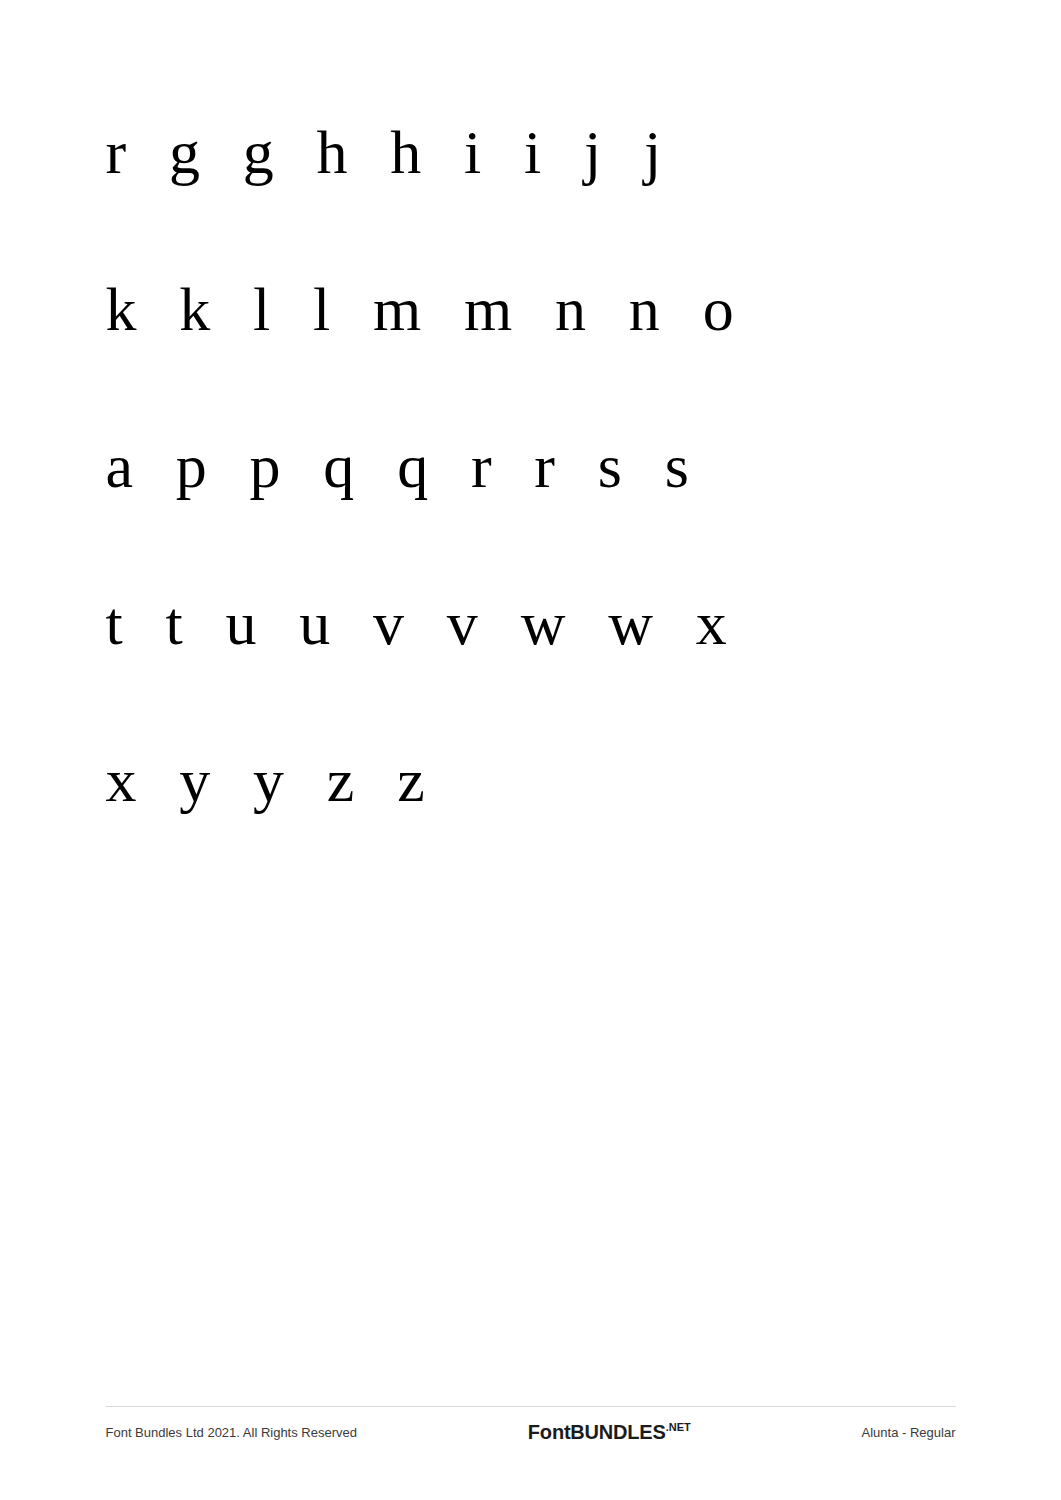r g g h h i i j j
k k l l m m n n o
a p p q q r r s s
t t u u v v w w x
x y y z z
Font Bundles Ltd 2021. All Rights Reserved FontBUNDLES.NET Alunta - Regular